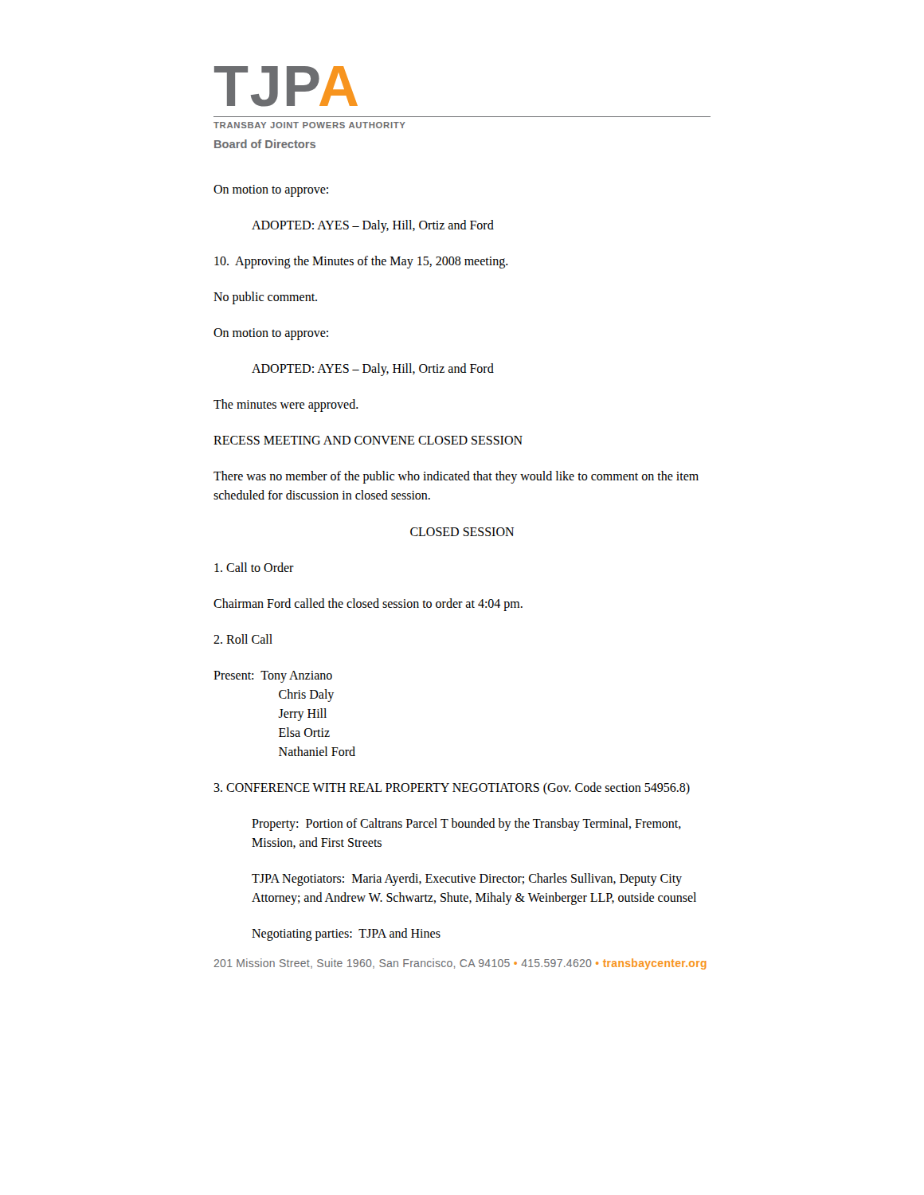TJPA
TRANSBAY JOINT POWERS AUTHORITY
Board of Directors
On motion to approve:
ADOPTED: AYES – Daly, Hill, Ortiz and Ford
10. Approving the Minutes of the May 15, 2008 meeting.
No public comment.
On motion to approve:
ADOPTED: AYES – Daly, Hill, Ortiz and Ford
The minutes were approved.
RECESS MEETING AND CONVENE CLOSED SESSION
There was no member of the public who indicated that they would like to comment on the item scheduled for discussion in closed session.
CLOSED SESSION
1. Call to Order
Chairman Ford called the closed session to order at 4:04 pm.
2. Roll Call
Present: Tony Anziano
Chris Daly
Jerry Hill
Elsa Ortiz
Nathaniel Ford
3. CONFERENCE WITH REAL PROPERTY NEGOTIATORS (Gov. Code section 54956.8)
Property: Portion of Caltrans Parcel T bounded by the Transbay Terminal, Fremont, Mission, and First Streets
TJPA Negotiators: Maria Ayerdi, Executive Director; Charles Sullivan, Deputy City Attorney; and Andrew W. Schwartz, Shute, Mihaly & Weinberger LLP, outside counsel
Negotiating parties: TJPA and Hines
201 Mission Street, Suite 1960, San Francisco, CA 94105 • 415.597.4620 • transbaycenter.org